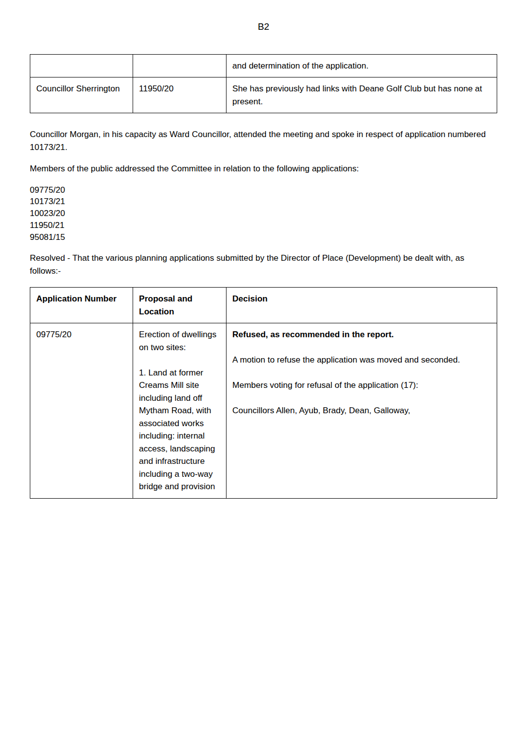B2
| | | and determination of the application. |
| Councillor Sherrington | 11950/20 | She has previously had links with Deane Golf Club but has none at present. |
Councillor Morgan, in his capacity as Ward Councillor, attended the meeting and spoke in respect of application numbered 10173/21.
Members of the public addressed the Committee in relation to the following applications:
09775/20
10173/21
10023/20
11950/21
95081/15
Resolved - That the various planning applications submitted by the Director of Place (Development) be dealt with, as follows:-
| Application Number | Proposal and Location | Decision |
| --- | --- | --- |
| 09775/20 | Erection of dwellings on two sites: 1. Land at former Creams Mill site including land off Mytham Road, with associated works including: internal access, landscaping and infrastructure including a two-way bridge and provision | Refused, as recommended in the report. A motion to refuse the application was moved and seconded. Members voting for refusal of the application (17): Councillors Allen, Ayub, Brady, Dean, Galloway, |